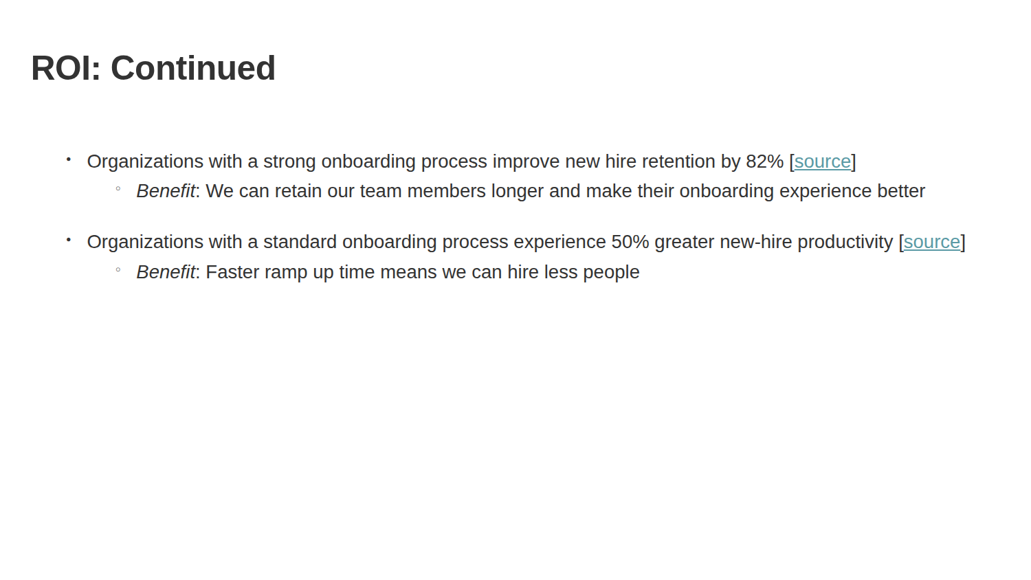ROI: Continued
Organizations with a strong onboarding process improve new hire retention by 82% [source]
Benefit: We can retain our team members longer and make their onboarding experience better
Organizations with a standard onboarding process experience 50% greater new-hire productivity [source]
Benefit: Faster ramp up time means we can hire less people